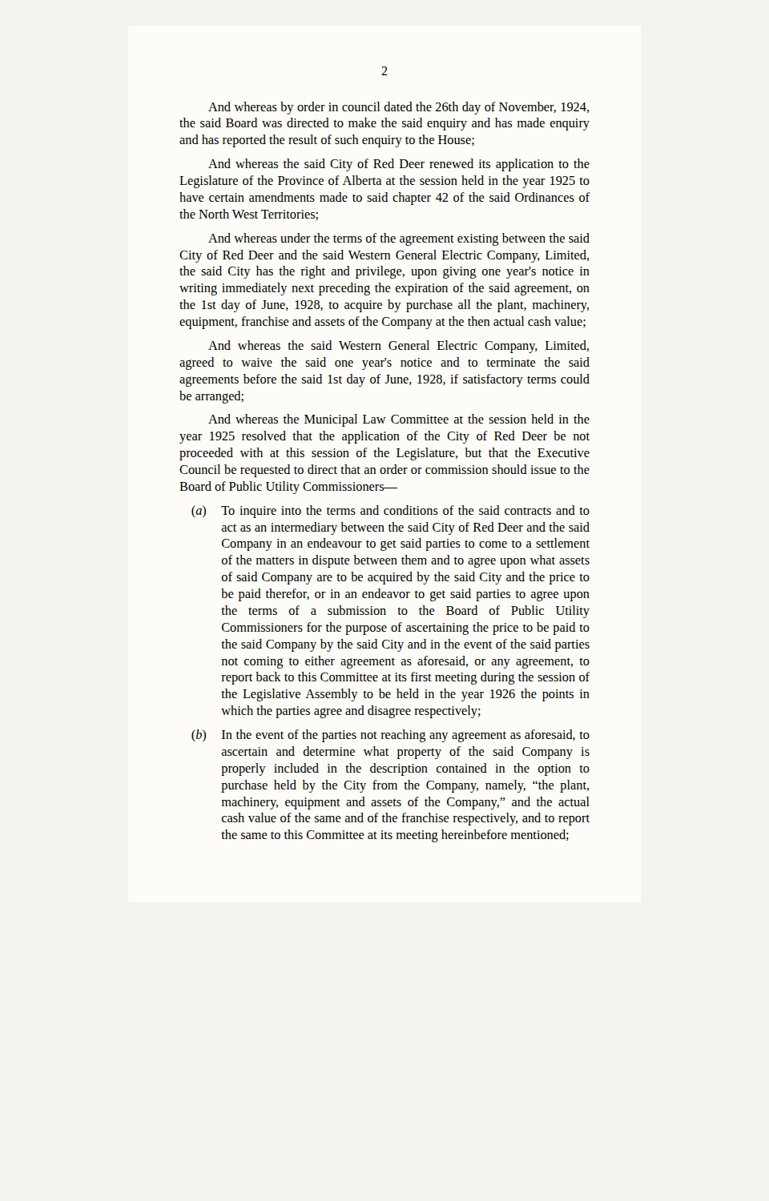2
And whereas by order in council dated the 26th day of November, 1924, the said Board was directed to make the said enquiry and has made enquiry and has reported the result of such enquiry to the House;
And whereas the said City of Red Deer renewed its application to the Legislature of the Province of Alberta at the session held in the year 1925 to have certain amendments made to said chapter 42 of the said Ordinances of the North West Territories;
And whereas under the terms of the agreement existing between the said City of Red Deer and the said Western General Electric Company, Limited, the said City has the right and privilege, upon giving one year's notice in writing immediately next preceding the expiration of the said agreement, on the 1st day of June, 1928, to acquire by purchase all the plant, machinery, equipment, franchise and assets of the Company at the then actual cash value;
And whereas the said Western General Electric Company, Limited, agreed to waive the said one year's notice and to terminate the said agreements before the said 1st day of June, 1928, if satisfactory terms could be arranged;
And whereas the Municipal Law Committee at the session held in the year 1925 resolved that the application of the City of Red Deer be not proceeded with at this session of the Legislature, but that the Executive Council be requested to direct that an order or commission should issue to the Board of Public Utility Commissioners—
(a) To inquire into the terms and conditions of the said contracts and to act as an intermediary between the said City of Red Deer and the said Company in an endeavour to get said parties to come to a settlement of the matters in dispute between them and to agree upon what assets of said Company are to be acquired by the said City and the price to be paid therefor, or in an endeavor to get said parties to agree upon the terms of a submission to the Board of Public Utility Commissioners for the purpose of ascertaining the price to be paid to the said Company by the said City and in the event of the said parties not coming to either agreement as aforesaid, or any agreement, to report back to this Committee at its first meeting during the session of the Legislative Assembly to be held in the year 1926 the points in which the parties agree and disagree respectively;
(b) In the event of the parties not reaching any agreement as aforesaid, to ascertain and determine what property of the said Company is properly included in the description contained in the option to purchase held by the City from the Company, namely, “the plant, machinery, equipment and assets of the Company,” and the actual cash value of the same and of the franchise respectively, and to report the same to this Committee at its meeting hereinbefore mentioned;